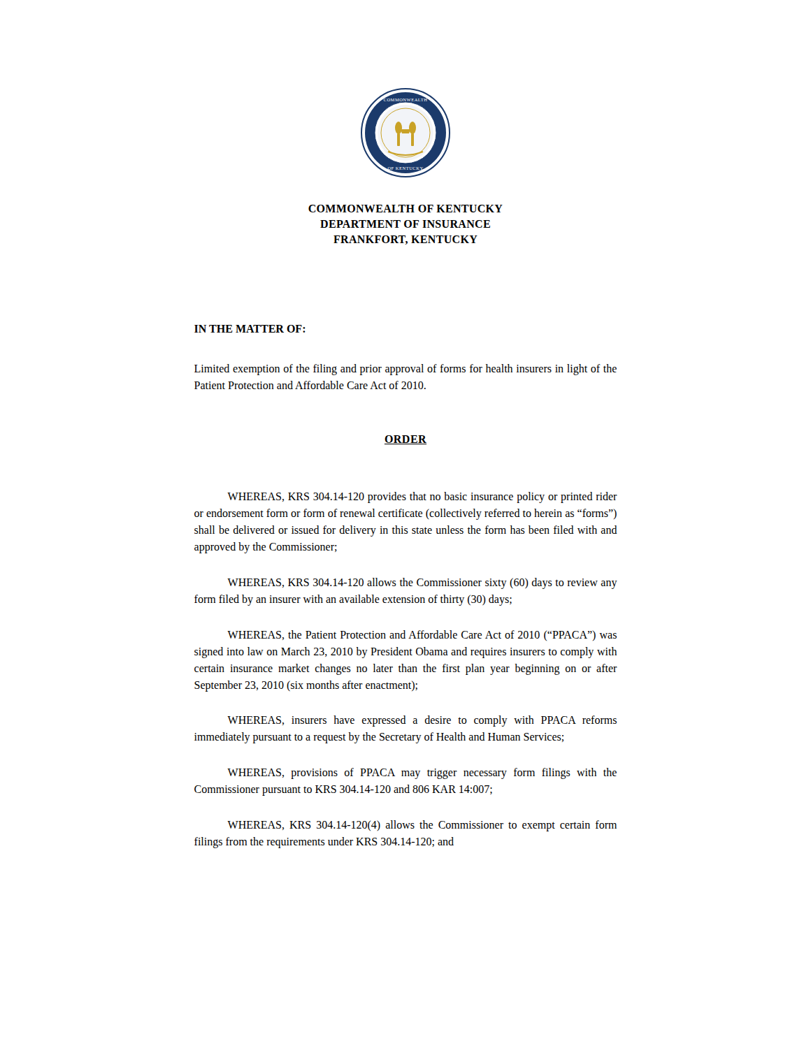Commonwealth of Kentucky Seal COMMONWEALTH OF KENTUCKY
Commonwealth of Kentucky
Department of Insurance
Frankfort, Kentucky
In the Matter of:
Limited exemption of the filing and prior approval of forms for health insurers in light of the Patient Protection and Affordable Care Act of 2010.
Order
WHEREAS, KRS 304.14-120 provides that no basic insurance policy or printed rider or endorsement form or form of renewal certificate (collectively referred to herein as “forms”) shall be delivered or issued for delivery in this state unless the form has been filed with and approved by the Commissioner;
WHEREAS, KRS 304.14-120 allows the Commissioner sixty (60) days to review any form filed by an insurer with an available extension of thirty (30) days;
WHEREAS, the Patient Protection and Affordable Care Act of 2010 (“PPACA”) was signed into law on March 23, 2010 by President Obama and requires insurers to comply with certain insurance market changes no later than the first plan year beginning on or after September 23, 2010 (six months after enactment);
WHEREAS, insurers have expressed a desire to comply with PPACA reforms immediately pursuant to a request by the Secretary of Health and Human Services;
WHEREAS, provisions of PPACA may trigger necessary form filings with the Commissioner pursuant to KRS 304.14-120 and 806 KAR 14:007;
WHEREAS, KRS 304.14-120(4) allows the Commissioner to exempt certain form filings from the requirements under KRS 304.14-120; and